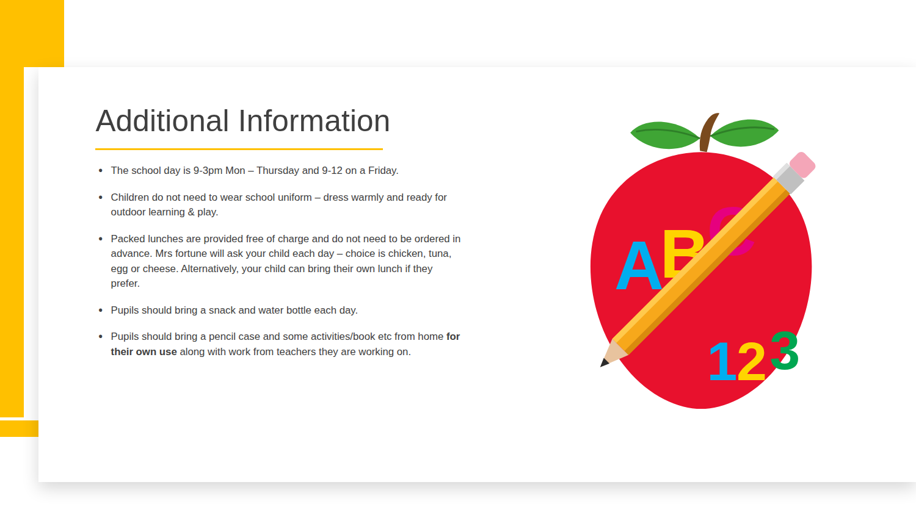Additional Information
The school day is 9-3pm Mon – Thursday and 9-12 on a Friday.
Children do not need to wear school uniform – dress warmly and ready for outdoor learning & play.
Packed lunches are provided free of charge and do not need to be ordered in advance. Mrs fortune will ask your child each day – choice is chicken, tuna, egg or cheese. Alternatively, your child can bring their own lunch if they prefer.
Pupils should bring a snack and water bottle each day.
Pupils should bring a pencil case and some activities/book etc from home for their own use along with work from teachers they are working on.
A B C 1 2 3